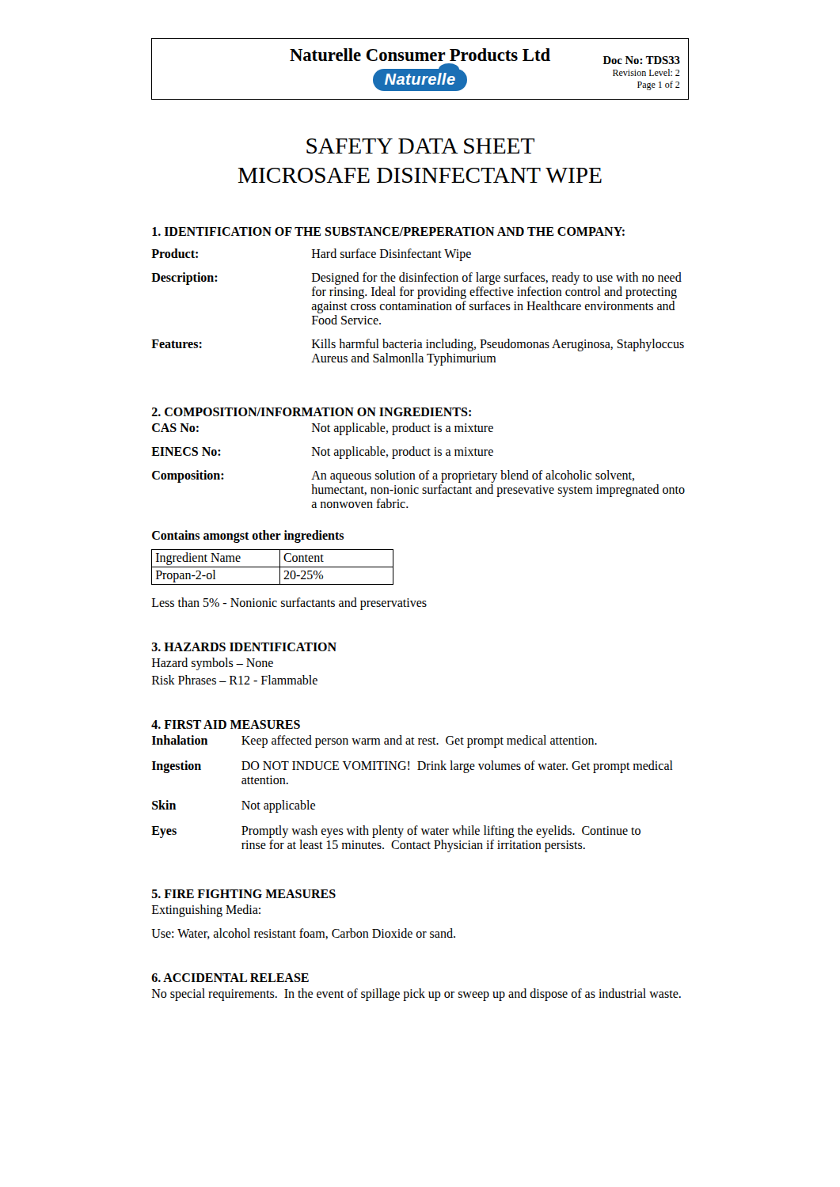Doc No: TDS33
Revision Level: 2
Page 1 of 2
Naturelle Consumer Products Ltd
Naturelle
SAFETY DATA SHEET
MICROSAFE DISINFECTANT WIPE
1. Identification of the Substance/Preperation and the Company:
| Product: | Hard surface Disinfectant Wipe |
| Description: | Designed for the disinfection of large surfaces, ready to use with no need for rinsing. Ideal for providing effective infection control and protecting against cross contamination of surfaces in Healthcare environments and Food Service. |
| Features: | Kills harmful bacteria including, Pseudomonas Aeruginosa, Staphyloccus Aureus and Salmonlla Typhimurium |
2. Composition/Information on Ingredients:
| CAS No: | Not applicable, product is a mixture |
| EINECS No: | Not applicable, product is a mixture |
| Composition: | An aqueous solution of a proprietary blend of alcoholic solvent, humectant, non-ionic surfactant and presevative system impregnated onto a nonwoven fabric. |
Contains amongst other ingredients
| Ingredient Name | Content |
| --- | --- |
| Propan-2-ol | 20-25% |
Less than 5% - Nonionic surfactants and preservatives
3. Hazards Identification
Hazard symbols – None
Risk Phrases – R12 - Flammable
4. First Aid Measures
| Inhalation | Keep affected person warm and at rest. Get prompt medical attention. |
| Ingestion | DO NOT INDUCE VOMITING! Drink large volumes of water. Get prompt medical attention. |
| Skin | Not applicable |
| Eyes | Promptly wash eyes with plenty of water while lifting the eyelids. Continue to rinse for at least 15 minutes. Contact Physician if irritation persists. |
5. Fire Fighting Measures
Extinguishing Media:
Use: Water, alcohol resistant foam, Carbon Dioxide or sand.
6. Accidental Release
No special requirements. In the event of spillage pick up or sweep up and dispose of as industrial waste.